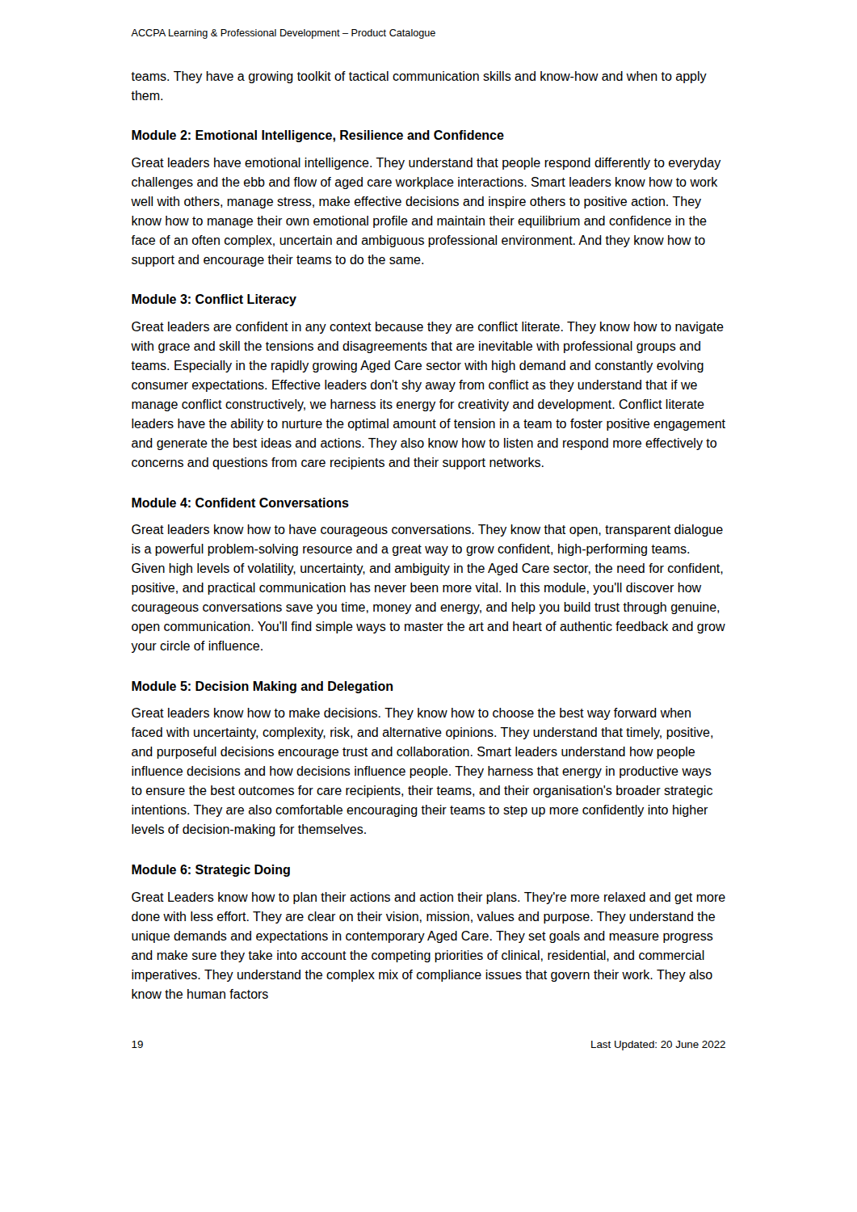ACCPA Learning & Professional Development – Product Catalogue
teams. They have a growing toolkit of tactical communication skills and know-how and when to apply them.
Module 2: Emotional Intelligence, Resilience and Confidence
Great leaders have emotional intelligence. They understand that people respond differently to everyday challenges and the ebb and flow of aged care workplace interactions. Smart leaders know how to work well with others, manage stress, make effective decisions and inspire others to positive action. They know how to manage their own emotional profile and maintain their equilibrium and confidence in the face of an often complex, uncertain and ambiguous professional environment. And they know how to support and encourage their teams to do the same.
Module 3: Conflict Literacy
Great leaders are confident in any context because they are conflict literate. They know how to navigate with grace and skill the tensions and disagreements that are inevitable with professional groups and teams. Especially in the rapidly growing Aged Care sector with high demand and constantly evolving consumer expectations. Effective leaders don't shy away from conflict as they understand that if we manage conflict constructively, we harness its energy for creativity and development. Conflict literate leaders have the ability to nurture the optimal amount of tension in a team to foster positive engagement and generate the best ideas and actions. They also know how to listen and respond more effectively to concerns and questions from care recipients and their support networks.
Module 4: Confident Conversations
Great leaders know how to have courageous conversations. They know that open, transparent dialogue is a powerful problem-solving resource and a great way to grow confident, high-performing teams. Given high levels of volatility, uncertainty, and ambiguity in the Aged Care sector, the need for confident, positive, and practical communication has never been more vital. In this module, you'll discover how courageous conversations save you time, money and energy, and help you build trust through genuine, open communication. You'll find simple ways to master the art and heart of authentic feedback and grow your circle of influence.
Module 5: Decision Making and Delegation
Great leaders know how to make decisions. They know how to choose the best way forward when faced with uncertainty, complexity, risk, and alternative opinions. They understand that timely, positive, and purposeful decisions encourage trust and collaboration. Smart leaders understand how people influence decisions and how decisions influence people. They harness that energy in productive ways to ensure the best outcomes for care recipients, their teams, and their organisation's broader strategic intentions. They are also comfortable encouraging their teams to step up more confidently into higher levels of decision-making for themselves.
Module 6: Strategic Doing
Great Leaders know how to plan their actions and action their plans. They're more relaxed and get more done with less effort. They are clear on their vision, mission, values and purpose. They understand the unique demands and expectations in contemporary Aged Care. They set goals and measure progress and make sure they take into account the competing priorities of clinical, residential, and commercial imperatives. They understand the complex mix of compliance issues that govern their work. They also know the human factors
19 Last Updated: 20 June 2022